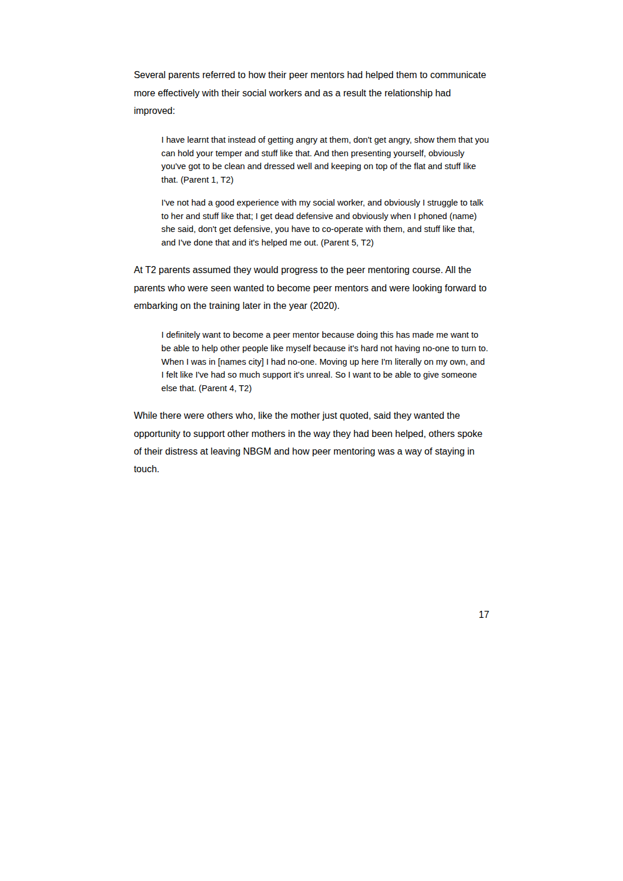Several parents referred to how their peer mentors had helped them to communicate more effectively with their social workers and as a result the relationship had improved:
I have learnt that instead of getting angry at them, don't get angry, show them that you can hold your temper and stuff like that. And then presenting yourself, obviously you've got to be clean and dressed well and keeping on top of the flat and stuff like that. (Parent 1, T2)
I've not had a good experience with my social worker, and obviously I struggle to talk to her and stuff like that; I get dead defensive and obviously when I phoned (name) she said, don't get defensive, you have to co-operate with them, and stuff like that, and I've done that and it's helped me out. (Parent 5, T2)
At T2 parents assumed they would progress to the peer mentoring course. All the parents who were seen wanted to become peer mentors and were looking forward to embarking on the training later in the year (2020).
I definitely want to become a peer mentor because doing this has made me want to be able to help other people like myself because it's hard not having no-one to turn to. When I was in [names city] I had no-one. Moving up here I'm literally on my own, and I felt like I've had so much support it's unreal. So I want to be able to give someone else that. (Parent 4, T2)
While there were others who, like the mother just quoted, said they wanted the opportunity to support other mothers in the way they had been helped, others spoke of their distress at leaving NBGM and how peer mentoring was a way of staying in touch.
17